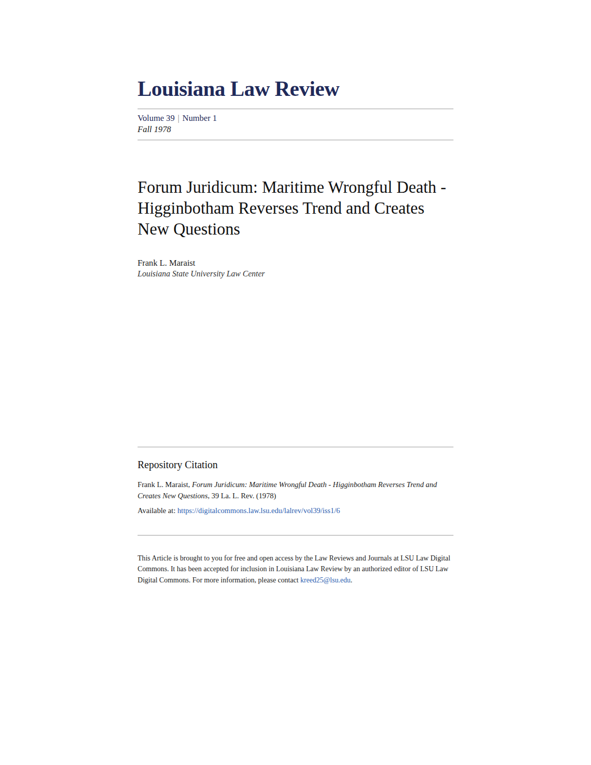Louisiana Law Review
Volume 39|Number 1
Fall 1978
Forum Juridicum: Maritime Wrongful Death - Higginbotham Reverses Trend and Creates New Questions
Frank L. Maraist
Louisiana State University Law Center
Repository Citation
Frank L. Maraist, Forum Juridicum: Maritime Wrongful Death - Higginbotham Reverses Trend and Creates New Questions, 39 La. L. Rev. (1978)
Available at: https://digitalcommons.law.lsu.edu/lalrev/vol39/iss1/6
This Article is brought to you for free and open access by the Law Reviews and Journals at LSU Law Digital Commons. It has been accepted for inclusion in Louisiana Law Review by an authorized editor of LSU Law Digital Commons. For more information, please contact kreed25@lsu.edu.